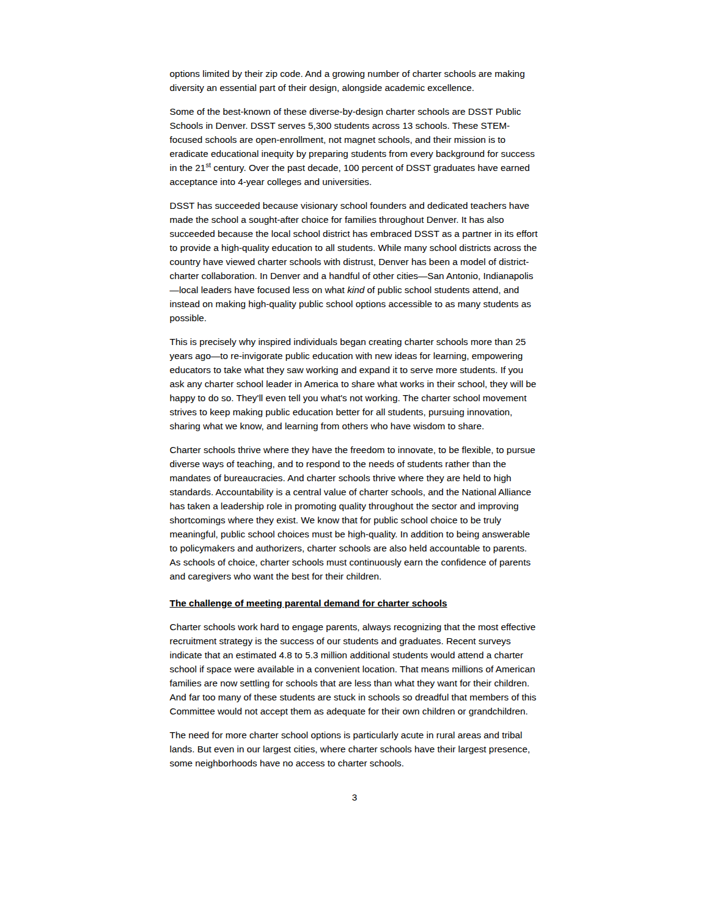options limited by their zip code. And a growing number of charter schools are making diversity an essential part of their design, alongside academic excellence.
Some of the best-known of these diverse-by-design charter schools are DSST Public Schools in Denver. DSST serves 5,300 students across 13 schools. These STEM-focused schools are open-enrollment, not magnet schools, and their mission is to eradicate educational inequity by preparing students from every background for success in the 21st century. Over the past decade, 100 percent of DSST graduates have earned acceptance into 4-year colleges and universities.
DSST has succeeded because visionary school founders and dedicated teachers have made the school a sought-after choice for families throughout Denver. It has also succeeded because the local school district has embraced DSST as a partner in its effort to provide a high-quality education to all students. While many school districts across the country have viewed charter schools with distrust, Denver has been a model of district-charter collaboration. In Denver and a handful of other cities—San Antonio, Indianapolis—local leaders have focused less on what kind of public school students attend, and instead on making high-quality public school options accessible to as many students as possible.
This is precisely why inspired individuals began creating charter schools more than 25 years ago—to re-invigorate public education with new ideas for learning, empowering educators to take what they saw working and expand it to serve more students. If you ask any charter school leader in America to share what works in their school, they will be happy to do so. They'll even tell you what's not working. The charter school movement strives to keep making public education better for all students, pursuing innovation, sharing what we know, and learning from others who have wisdom to share.
Charter schools thrive where they have the freedom to innovate, to be flexible, to pursue diverse ways of teaching, and to respond to the needs of students rather than the mandates of bureaucracies. And charter schools thrive where they are held to high standards. Accountability is a central value of charter schools, and the National Alliance has taken a leadership role in promoting quality throughout the sector and improving shortcomings where they exist. We know that for public school choice to be truly meaningful, public school choices must be high-quality. In addition to being answerable to policymakers and authorizers, charter schools are also held accountable to parents. As schools of choice, charter schools must continuously earn the confidence of parents and caregivers who want the best for their children.
The challenge of meeting parental demand for charter schools
Charter schools work hard to engage parents, always recognizing that the most effective recruitment strategy is the success of our students and graduates. Recent surveys indicate that an estimated 4.8 to 5.3 million additional students would attend a charter school if space were available in a convenient location. That means millions of American families are now settling for schools that are less than what they want for their children. And far too many of these students are stuck in schools so dreadful that members of this Committee would not accept them as adequate for their own children or grandchildren.
The need for more charter school options is particularly acute in rural areas and tribal lands. But even in our largest cities, where charter schools have their largest presence, some neighborhoods have no access to charter schools.
3